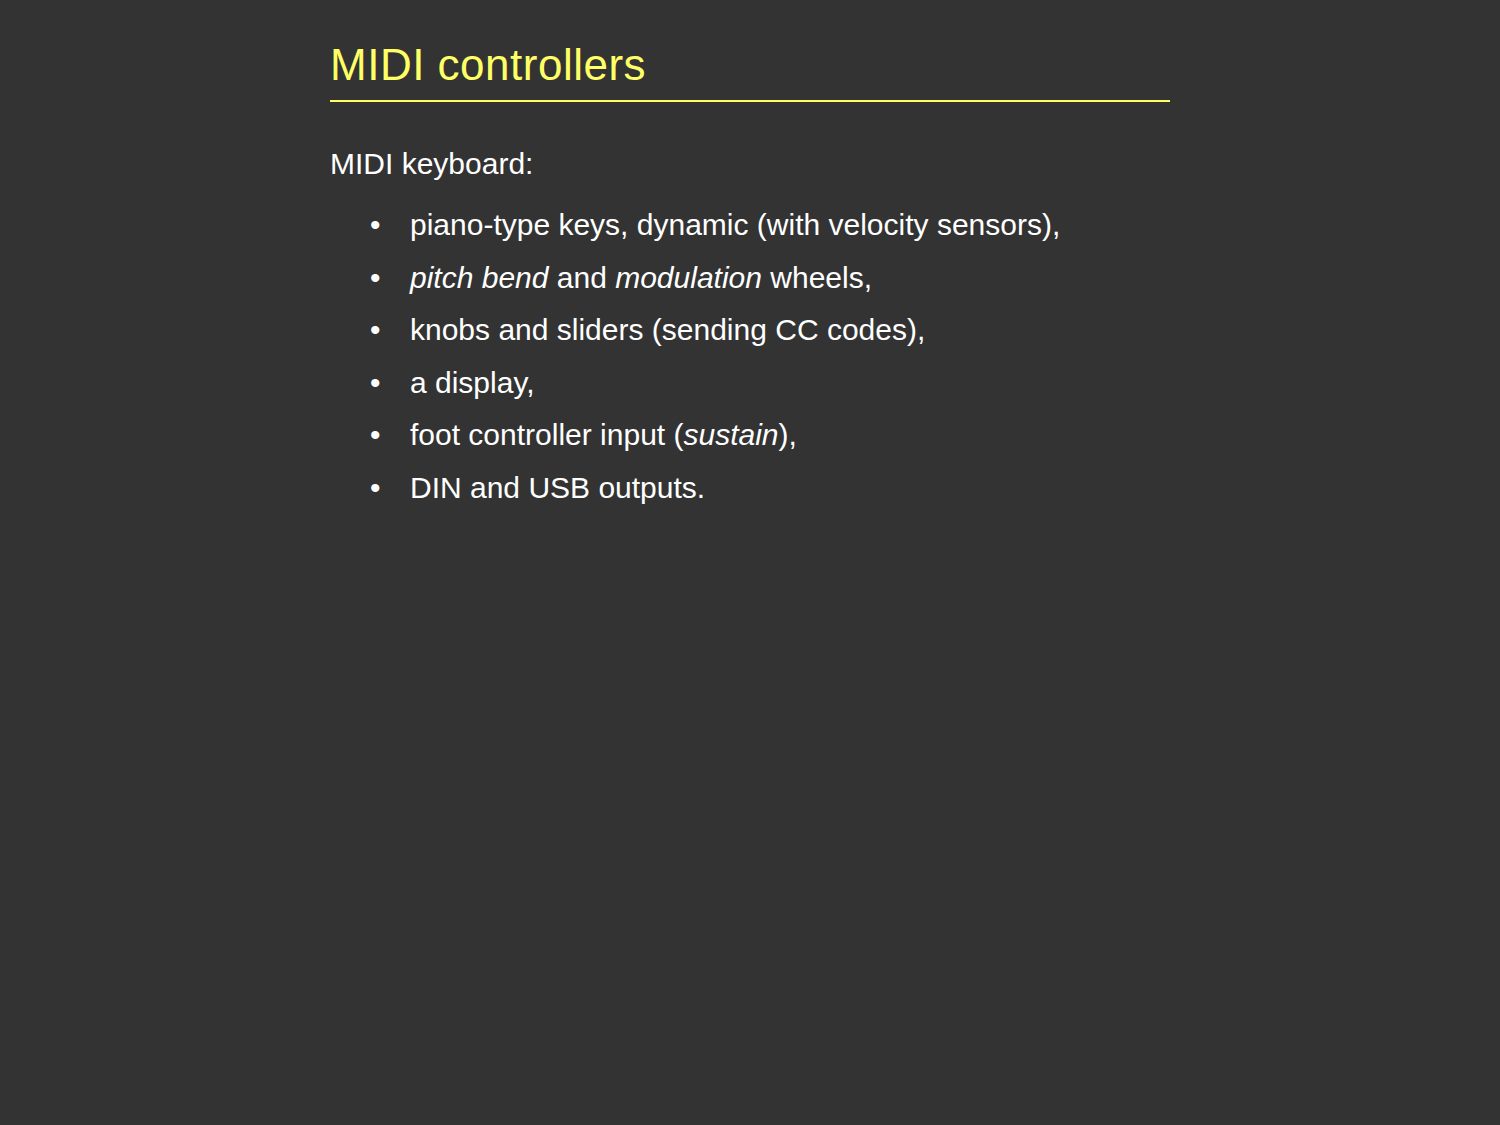MIDI controllers
MIDI keyboard:
piano-type keys, dynamic (with velocity sensors),
pitch bend and modulation wheels,
knobs and sliders (sending CC codes),
a display,
foot controller input (sustain),
DIN and USB outputs.
Xboard 25